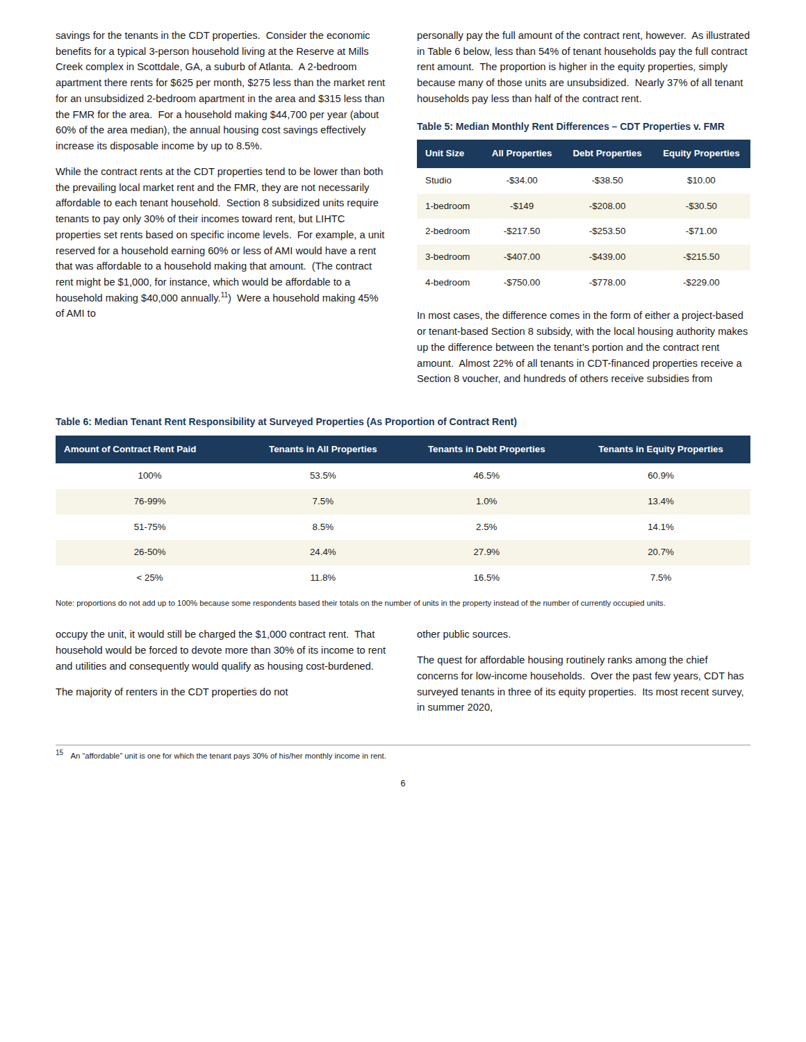savings for the tenants in the CDT properties. Consider the economic benefits for a typical 3-person household living at the Reserve at Mills Creek complex in Scottdale, GA, a suburb of Atlanta. A 2-bedroom apartment there rents for $625 per month, $275 less than the market rent for an unsubsidized 2-bedroom apartment in the area and $315 less than the FMR for the area. For a household making $44,700 per year (about 60% of the area median), the annual housing cost savings effectively increase its disposable income by up to 8.5%.
While the contract rents at the CDT properties tend to be lower than both the prevailing local market rent and the FMR, they are not necessarily affordable to each tenant household. Section 8 subsidized units require tenants to pay only 30% of their incomes toward rent, but LIHTC properties set rents based on specific income levels. For example, a unit reserved for a household earning 60% or less of AMI would have a rent that was affordable to a household making that amount. (The contract rent might be $1,000, for instance, which would be affordable to a household making $40,000 annually.11) Were a household making 45% of AMI to
personally pay the full amount of the contract rent, however. As illustrated in Table 6 below, less than 54% of tenant households pay the full contract rent amount. The proportion is higher in the equity properties, simply because many of those units are unsubsidized. Nearly 37% of all tenant households pay less than half of the contract rent.
Table 5: Median Monthly Rent Differences – CDT Properties v. FMR
| Unit Size | All Properties | Debt Properties | Equity Properties |
| --- | --- | --- | --- |
| Studio | -$34.00 | -$38.50 | $10.00 |
| 1-bedroom | -$149 | -$208.00 | -$30.50 |
| 2-bedroom | -$217.50 | -$253.50 | -$71.00 |
| 3-bedroom | -$407.00 | -$439.00 | -$215.50 |
| 4-bedroom | -$750.00 | -$778.00 | -$229.00 |
In most cases, the difference comes in the form of either a project-based or tenant-based Section 8 subsidy, with the local housing authority makes up the difference between the tenant’s portion and the contract rent amount. Almost 22% of all tenants in CDT-financed properties receive a Section 8 voucher, and hundreds of others receive subsidies from
Table 6: Median Tenant Rent Responsibility at Surveyed Properties (As Proportion of Contract Rent)
| Amount of Contract Rent Paid | Tenants in All Properties | Tenants in Debt Properties | Tenants in Equity Properties |
| --- | --- | --- | --- |
| 100% | 53.5% | 46.5% | 60.9% |
| 76-99% | 7.5% | 1.0% | 13.4% |
| 51-75% | 8.5% | 2.5% | 14.1% |
| 26-50% | 24.4% | 27.9% | 20.7% |
| < 25% | 11.8% | 16.5% | 7.5% |
Note: proportions do not add up to 100% because some respondents based their totals on the number of units in the property instead of the number of currently occupied units.
occupy the unit, it would still be charged the $1,000 contract rent. That household would be forced to devote more than 30% of its income to rent and utilities and consequently would qualify as housing cost-burdened.
The majority of renters in the CDT properties do not
other public sources.
The quest for affordable housing routinely ranks among the chief concerns for low-income households. Over the past few years, CDT has surveyed tenants in three of its equity properties. Its most recent survey, in summer 2020,
15 An “affordable” unit is one for which the tenant pays 30% of his/her monthly income in rent.
6